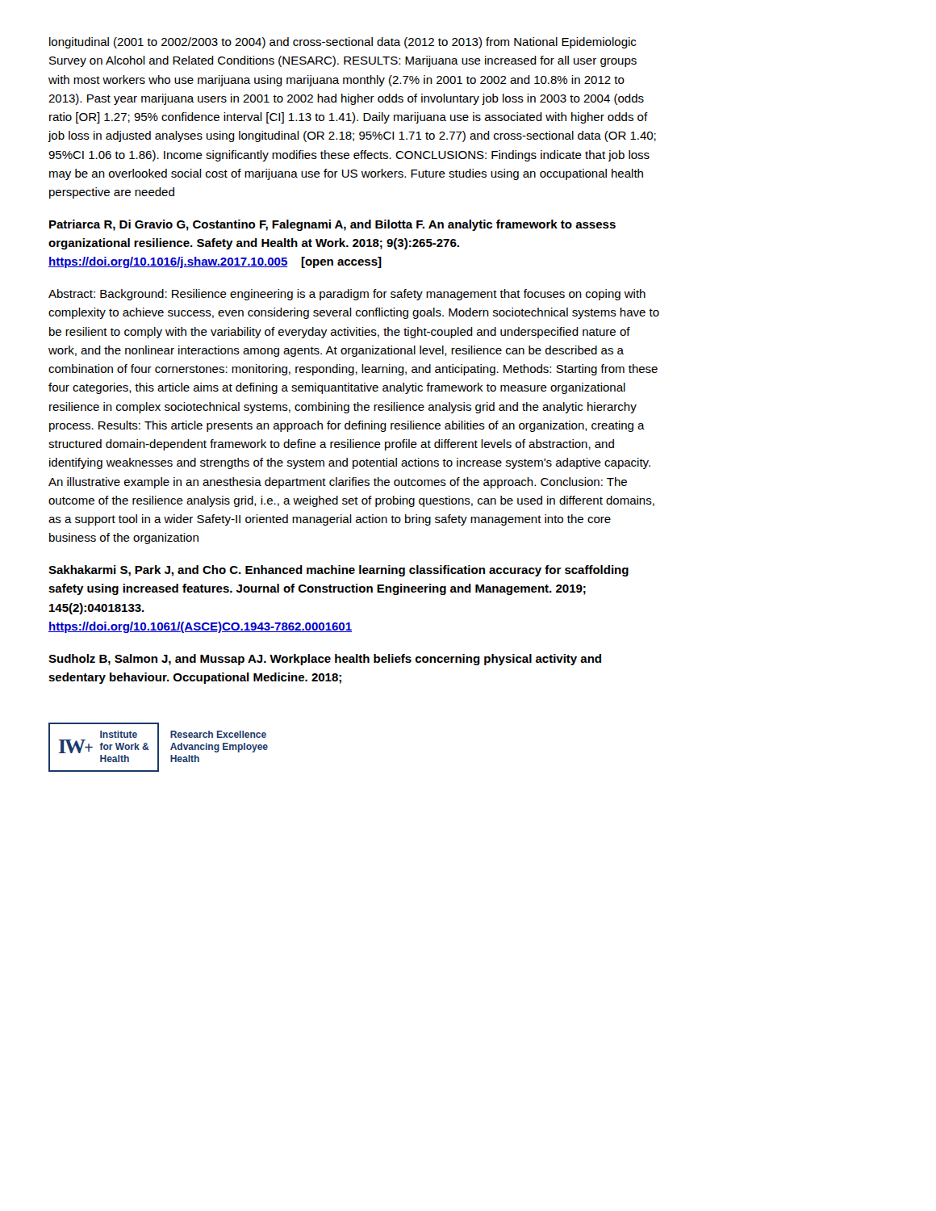longitudinal (2001 to 2002/2003 to 2004) and cross-sectional data (2012 to 2013) from National Epidemiologic Survey on Alcohol and Related Conditions (NESARC). RESULTS: Marijuana use increased for all user groups with most workers who use marijuana using marijuana monthly (2.7% in 2001 to 2002 and 10.8% in 2012 to 2013). Past year marijuana users in 2001 to 2002 had higher odds of involuntary job loss in 2003 to 2004 (odds ratio [OR] 1.27; 95% confidence interval [CI] 1.13 to 1.41). Daily marijuana use is associated with higher odds of job loss in adjusted analyses using longitudinal (OR 2.18; 95%CI 1.71 to 2.77) and cross-sectional data (OR 1.40; 95%CI 1.06 to 1.86). Income significantly modifies these effects. CONCLUSIONS: Findings indicate that job loss may be an overlooked social cost of marijuana use for US workers. Future studies using an occupational health perspective are needed
Patriarca R, Di Gravio G, Costantino F, Falegnami A, and Bilotta F. An analytic framework to assess organizational resilience. Safety and Health at Work. 2018; 9(3):265-276.
https://doi.org/10.1016/j.shaw.2017.10.005 [open access]
Abstract: Background: Resilience engineering is a paradigm for safety management that focuses on coping with complexity to achieve success, even considering several conflicting goals. Modern sociotechnical systems have to be resilient to comply with the variability of everyday activities, the tight-coupled and underspecified nature of work, and the nonlinear interactions among agents. At organizational level, resilience can be described as a combination of four cornerstones: monitoring, responding, learning, and anticipating. Methods: Starting from these four categories, this article aims at defining a semiquantitative analytic framework to measure organizational resilience in complex sociotechnical systems, combining the resilience analysis grid and the analytic hierarchy process. Results: This article presents an approach for defining resilience abilities of an organization, creating a structured domain-dependent framework to define a resilience profile at different levels of abstraction, and identifying weaknesses and strengths of the system and potential actions to increase system's adaptive capacity. An illustrative example in an anesthesia department clarifies the outcomes of the approach. Conclusion: The outcome of the resilience analysis grid, i.e., a weighed set of probing questions, can be used in different domains, as a support tool in a wider Safety-II oriented managerial action to bring safety management into the core business of the organization
Sakhakarmi S, Park J, and Cho C. Enhanced machine learning classification accuracy for scaffolding safety using increased features. Journal of Construction Engineering and Management. 2019; 145(2):04018133.
https://doi.org/10.1061/(ASCE)CO.1943-7862.0001601
Sudholz B, Salmon J, and Mussap AJ. Workplace health beliefs concerning physical activity and sedentary behaviour. Occupational Medicine. 2018;
IW+ Institute
for Work &
Health
Research Excellence
Advancing Employee
Health